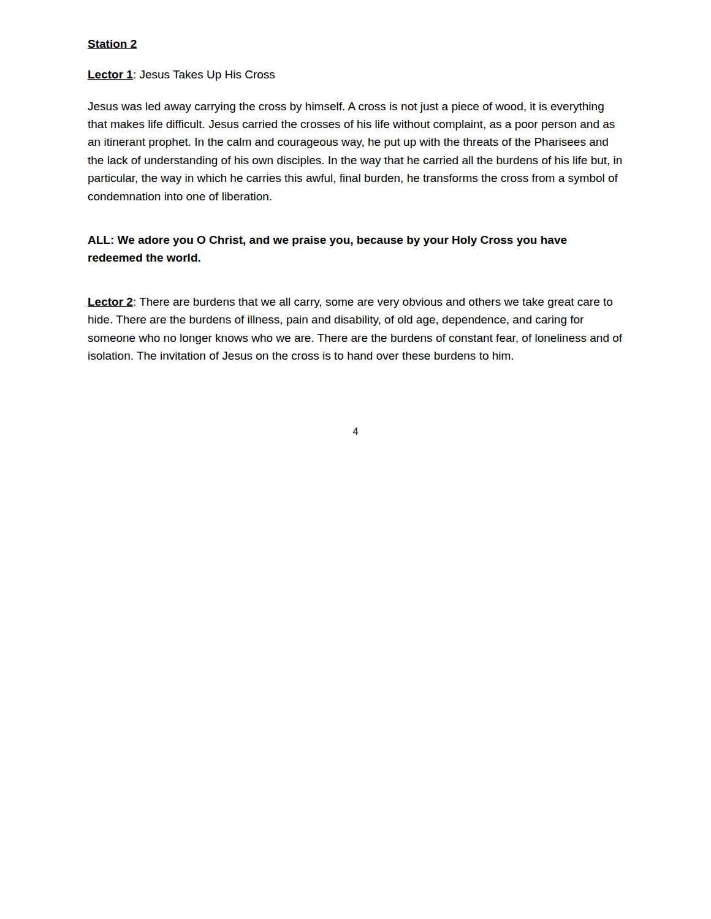Station 2
Lector 1: Jesus Takes Up His Cross
Jesus was led away carrying the cross by himself. A cross is not just a piece of wood, it is everything that makes life difficult. Jesus carried the crosses of his life without complaint, as a poor person and as an itinerant prophet. In the calm and courageous way, he put up with the threats of the Pharisees and the lack of understanding of his own disciples. In the way that he carried all the burdens of his life but, in particular, the way in which he carries this awful, final burden, he transforms the cross from a symbol of condemnation into one of liberation.
ALL: We adore you O Christ, and we praise you, because by your Holy Cross you have redeemed the world.
Lector 2: There are burdens that we all carry, some are very obvious and others we take great care to hide. There are the burdens of illness, pain and disability, of old age, dependence, and caring for someone who no longer knows who we are. There are the burdens of constant fear, of loneliness and of isolation. The invitation of Jesus on the cross is to hand over these burdens to him.
4